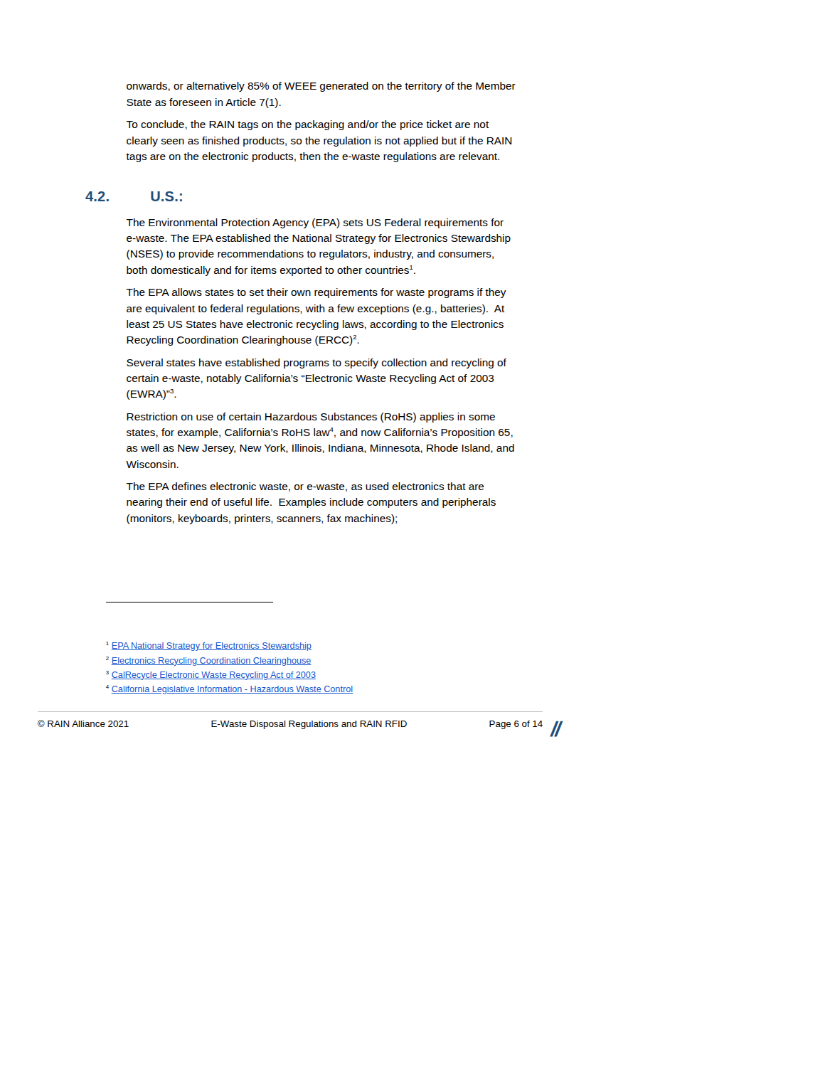onwards, or alternatively 85% of WEEE generated on the territory of the Member State as foreseen in Article 7(1).
To conclude, the RAIN tags on the packaging and/or the price ticket are not clearly seen as finished products, so the regulation is not applied but if the RAIN tags are on the electronic products, then the e-waste regulations are relevant.
4.2. U.S.:
The Environmental Protection Agency (EPA) sets US Federal requirements for e-waste. The EPA established the National Strategy for Electronics Stewardship (NSES) to provide recommendations to regulators, industry, and consumers, both domestically and for items exported to other countries1.
The EPA allows states to set their own requirements for waste programs if they are equivalent to federal regulations, with a few exceptions (e.g., batteries). At least 25 US States have electronic recycling laws, according to the Electronics Recycling Coordination Clearinghouse (ERCC)2.
Several states have established programs to specify collection and recycling of certain e-waste, notably California’s “Electronic Waste Recycling Act of 2003 (EWRA)”3.
Restriction on use of certain Hazardous Substances (RoHS) applies in some states, for example, California’s RoHS law4, and now California’s Proposition 65, as well as New Jersey, New York, Illinois, Indiana, Minnesota, Rhode Island, and Wisconsin.
The EPA defines electronic waste, or e-waste, as used electronics that are nearing their end of useful life. Examples include computers and peripherals (monitors, keyboards, printers, scanners, fax machines);
1 EPA National Strategy for Electronics Stewardship
2 Electronics Recycling Coordination Clearinghouse
3 CalRecycle Electronic Waste Recycling Act of 2003
4 California Legislative Information - Hazardous Waste Control
© RAIN Alliance 2021 E-Waste Disposal Regulations and RAIN RFID Page 6 of 14
//